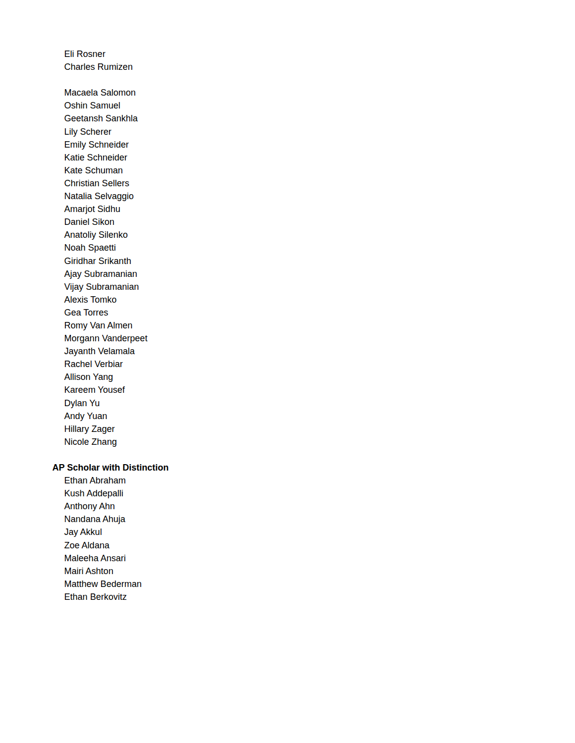Eli Rosner
Charles Rumizen
Macaela Salomon
Oshin Samuel
Geetansh Sankhla
Lily Scherer
Emily Schneider
Katie Schneider
Kate Schuman
Christian Sellers
Natalia Selvaggio
Amarjot Sidhu
Daniel Sikon
Anatoliy Silenko
Noah Spaetti
Giridhar Srikanth
Ajay Subramanian
Vijay Subramanian
Alexis Tomko
Gea Torres
Romy Van Almen
Morgann Vanderpeet
Jayanth Velamala
Rachel Verbiar
Allison Yang
Kareem Yousef
Dylan Yu
Andy Yuan
Hillary Zager
Nicole Zhang
AP Scholar with Distinction
Ethan Abraham
Kush Addepalli
Anthony Ahn
Nandana Ahuja
Jay Akkul
Zoe Aldana
Maleeha Ansari
Mairi Ashton
Matthew Bederman
Ethan Berkovitz